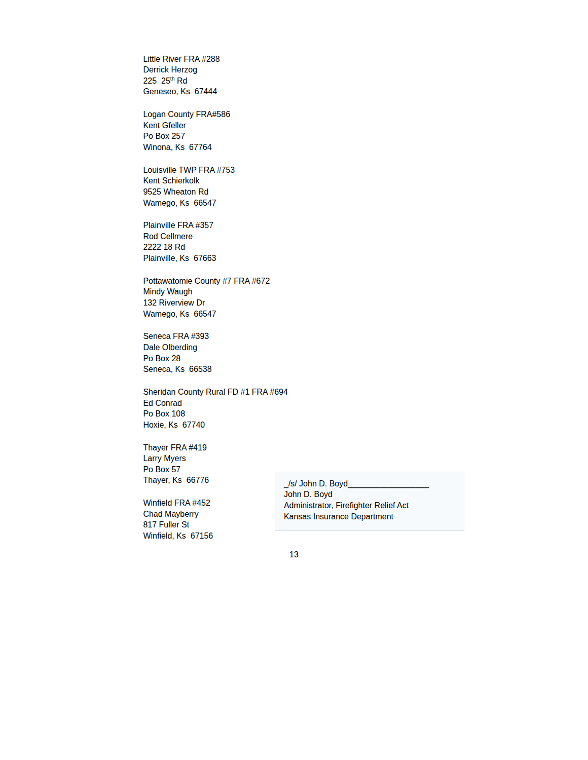Little River FRA #288
Derrick Herzog
225 25th Rd
Geneseo, Ks 67444
Logan County FRA#586
Kent Gfeller
Po Box 257
Winona, Ks 67764
Louisville TWP FRA #753
Kent Schierkolk
9525 Wheaton Rd
Wamego, Ks 66547
Plainville FRA #357
Rod Cellmere
2222 18 Rd
Plainville, Ks 67663
Pottawatomie County #7 FRA #672
Mindy Waugh
132 Riverview Dr
Wamego, Ks 66547
Seneca FRA #393
Dale Olberding
Po Box 28
Seneca, Ks 66538
Sheridan County Rural FD #1 FRA #694
Ed Conrad
Po Box 108
Hoxie, Ks 67740
Thayer FRA #419
Larry Myers
Po Box 57
Thayer, Ks 66776
Winfield FRA #452
Chad Mayberry
817 Fuller St
Winfield, Ks 67156
_/s/ John D. Boyd__________________
John D. Boyd
Administrator, Firefighter Relief Act
Kansas Insurance Department
13